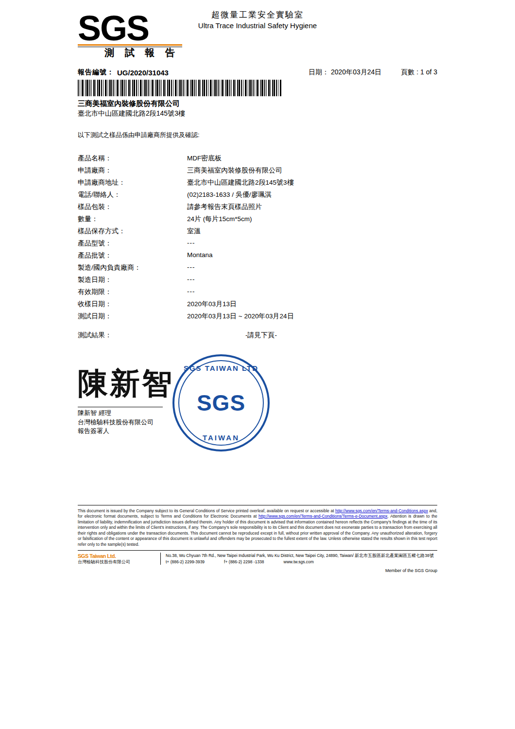SGS
超微量工業安全實驗室
Ultra Trace Industrial Safety Hygiene
測 試 報 告
報告編號： UG/2020/31043 日期： 2020年03月24日 頁數 : 1 of 3
三商美福室內裝修股份有限公司
臺北市中山區建國北路2段145號3樓
以下測試之樣品係由申請廠商所提供及確認:
| 產品名稱： | MDF密底板 |
| 申請廠商： | 三商美福室內裝修股份有限公司 |
| 申請廠商地址： | 臺北市中山區建國北路2段145號3樓 |
| 電話/聯絡人： | (02)2183-1633 / 吳優/廖珮淇 |
| 樣品包裝： | 請參考報告末頁樣品照片 |
| 數量： | 24片 (每片15cm*5cm) |
| 樣品保存方式： | 室溫 |
| 產品型號： | --- |
| 產品批號： | Montana |
| 製造/國內負責廠商： | --- |
| 製造日期： | --- |
| 有效期限： | --- |
| 收樣日期： | 2020年03月13日 |
| 測試日期： | 2020年03月13日 ~ 2020年03月24日 |
| 測試結果： | -請見下頁- |
陳新智
陳新智 經理
台灣檢驗科技股份有限公司
報告簽署人
SGS TAIWAN LTD
SGS
TAIWAN
This document is issued by the Company subject to its General Conditions of Service printed overleaf, available on request or accessible at http://www.sgs.com/en/Terms-and-Conditions.aspx and, for electronic format documents, subject to Terms and Conditions for Electronic Documents at http://www.sgs.com/en/Terms-and-Conditions/Terms-e-Document.aspx. Attention is drawn to the limitation of liability, indemnification and jurisdiction issues defined therein. Any holder of this document is advised that information contained hereon reflects the Company's findings at the time of its intervention only and within the limits of Client's instructions, if any. The Company's sole responsibility is to its Client and this document does not exonerate parties to a transaction from exercising all their rights and obligations under the transaction documents. This document cannot be reproduced except in full, without prior written approval of the Company. Any unauthorized alteration, forgery or falsification of the content or appearance of this document is unlawful and offenders may be prosecuted to the fullest extent of the law. Unless otherwise stated the results shown in this test report refer only to the sample(s) tested.
SGS Taiwan Ltd.
台灣檢驗科技股份有限公司
No.38, Wu Chyuan 7th Rd., New Taipei Industrial Park, Wu Ku District, New Taipei City, 24890, Taiwan/ 新北市五股區新北產業園區五權七路38號
t+ (886-2) 2299-3939 f+ (886-2) 2298 -1338 www.tw.sgs.com
Member of the SGS Group